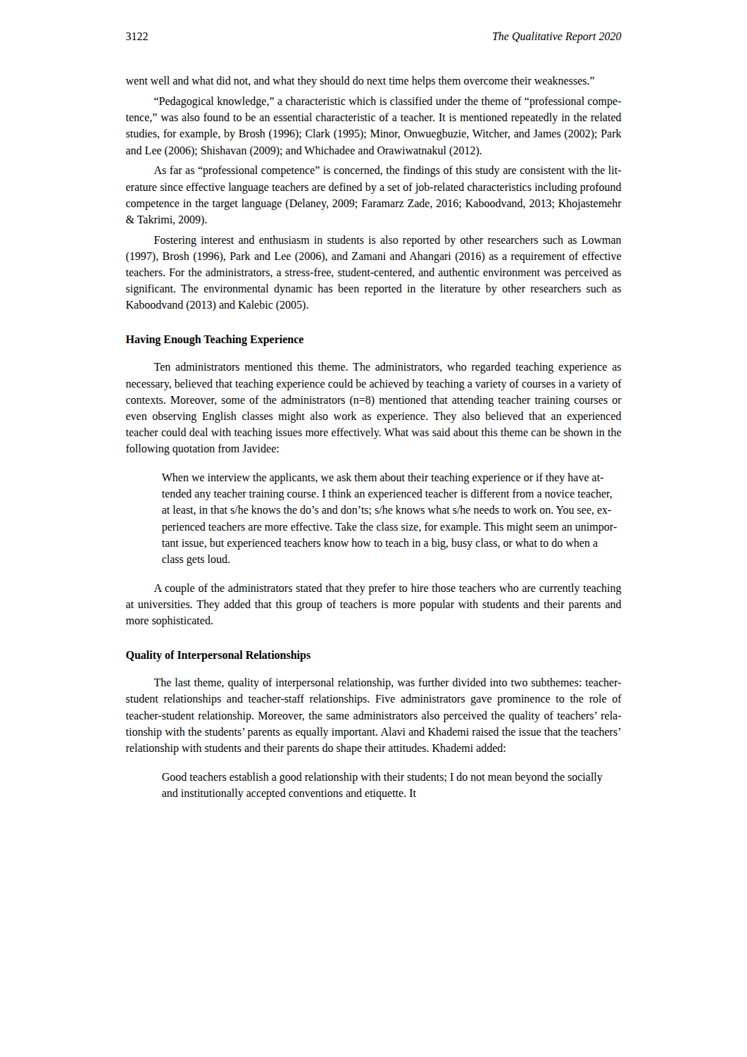3122 The Qualitative Report 2020
went well and what did not, and what they should do next time helps them overcome their weaknesses.”
“Pedagogical knowledge,” a characteristic which is classified under the theme of “professional competence,” was also found to be an essential characteristic of a teacher. It is mentioned repeatedly in the related studies, for example, by Brosh (1996); Clark (1995); Minor, Onwuegbuzie, Witcher, and James (2002); Park and Lee (2006); Shishavan (2009); and Whichadee and Orawiwatnakul (2012).
As far as “professional competence” is concerned, the findings of this study are consistent with the literature since effective language teachers are defined by a set of job-related characteristics including profound competence in the target language (Delaney, 2009; Faramarz Zade, 2016; Kaboodvand, 2013; Khojastemehr & Takrimi, 2009).
Fostering interest and enthusiasm in students is also reported by other researchers such as Lowman (1997), Brosh (1996), Park and Lee (2006), and Zamani and Ahangari (2016) as a requirement of effective teachers. For the administrators, a stress-free, student-centered, and authentic environment was perceived as significant. The environmental dynamic has been reported in the literature by other researchers such as Kaboodvand (2013) and Kalebic (2005).
Having Enough Teaching Experience
Ten administrators mentioned this theme. The administrators, who regarded teaching experience as necessary, believed that teaching experience could be achieved by teaching a variety of courses in a variety of contexts. Moreover, some of the administrators (n=8) mentioned that attending teacher training courses or even observing English classes might also work as experience. They also believed that an experienced teacher could deal with teaching issues more effectively. What was said about this theme can be shown in the following quotation from Javidee:
When we interview the applicants, we ask them about their teaching experience or if they have attended any teacher training course. I think an experienced teacher is different from a novice teacher, at least, in that s/he knows the do’s and don’ts; s/he knows what s/he needs to work on. You see, experienced teachers are more effective. Take the class size, for example. This might seem an unimportant issue, but experienced teachers know how to teach in a big, busy class, or what to do when a class gets loud.
A couple of the administrators stated that they prefer to hire those teachers who are currently teaching at universities. They added that this group of teachers is more popular with students and their parents and more sophisticated.
Quality of Interpersonal Relationships
The last theme, quality of interpersonal relationship, was further divided into two subthemes: teacher-student relationships and teacher-staff relationships. Five administrators gave prominence to the role of teacher-student relationship. Moreover, the same administrators also perceived the quality of teachers’ relationship with the students’ parents as equally important. Alavi and Khademi raised the issue that the teachers’ relationship with students and their parents do shape their attitudes. Khademi added:
Good teachers establish a good relationship with their students; I do not mean beyond the socially and institutionally accepted conventions and etiquette. It